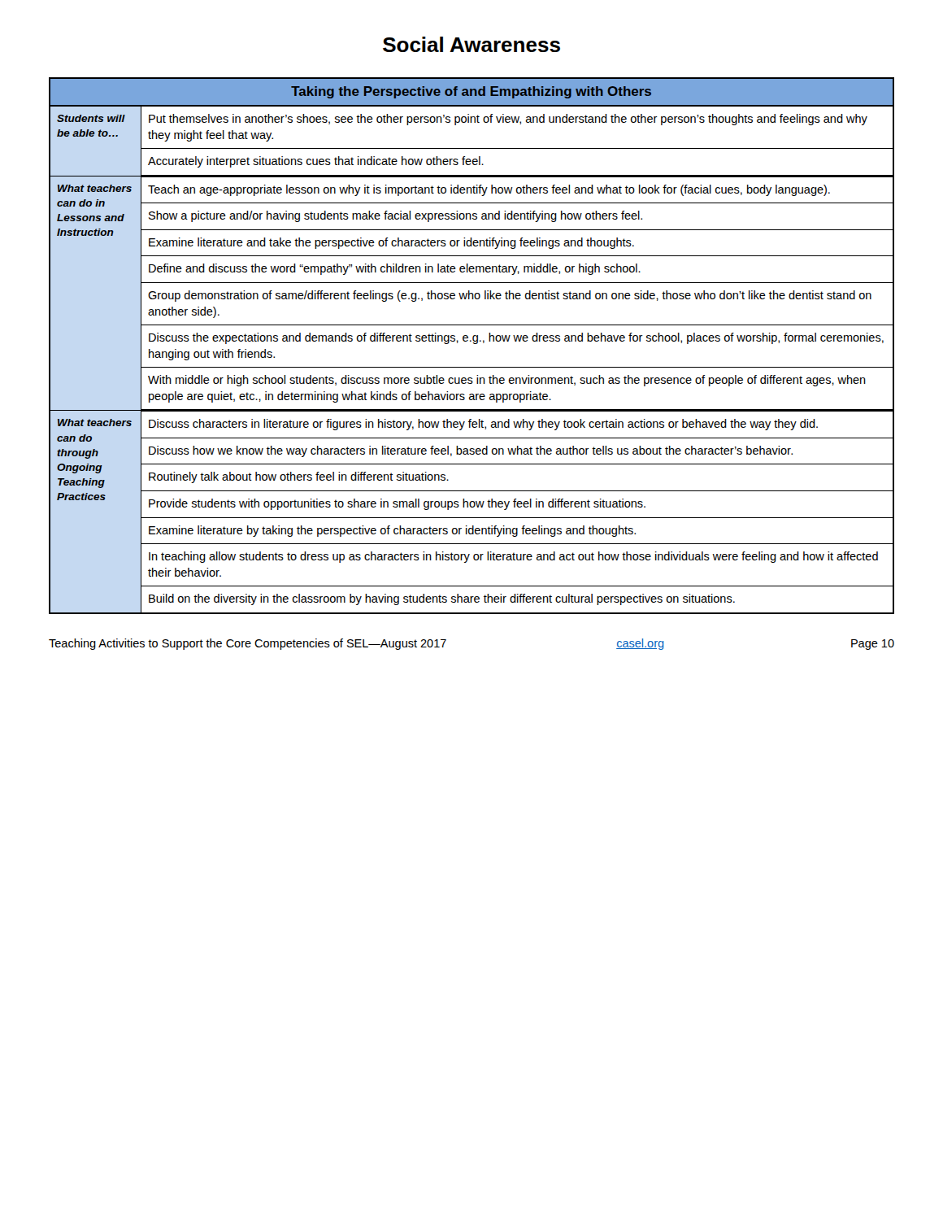Social Awareness
Taking the Perspective of and Empathizing with Others
| Students will be able to… | Put themselves in another’s shoes, see the other person’s point of view, and understand the other person’s thoughts and feelings and why they might feel that way. |
| Accurately interpret situations cues that indicate how others feel. |
| What teachers can do in Lessons and Instruc­tion | Teach an age-appropriate lesson on why it is important to identify how others feel and what to look for (facial cues, body language). |
| Show a picture and/or having students make facial expressions and identifying how others feel. |
| Examine literature and take the perspective of characters or identifying feelings and thoughts. |
| Define and discuss the word “empathy” with children in late elementary, middle, or high school. |
| Group demonstration of same/different feelings (e.g., those who like the dentist stand on one side, those who don’t like the dentist stand on another side). |
| Discuss the expectations and demands of different settings, e.g., how we dress and behave for school, places of worship, formal ceremonies, hanging out with friends. |
| With middle or high school students, discuss more subtle cues in the environment, such as the presence of people of different ages, when people are quiet, etc., in determining what kinds of behaviors are appropriate. |
| What teachers can do through Ongoing Teaching Practices | Discuss characters in literature or figures in history, how they felt, and why they took certain actions or behaved the way they did. |
| Discuss how we know the way characters in literature feel, based on what the author tells us about the character’s behavior. |
| Routinely talk about how others feel in different situations. |
| Provide students with opportunities to share in small groups how they feel in different situations. |
| Examine literature by taking the perspective of characters or identifying feelings and thoughts. |
| In teaching allow students to dress up as characters in history or literature and act out how those individuals were feeling and how it affected their behavior. |
| Build on the diversity in the classroom by having students share their different cultural perspectives on situations. |
Teaching Activities to Support the Core Competencies of SEL—August 2017 casel.org Page 10